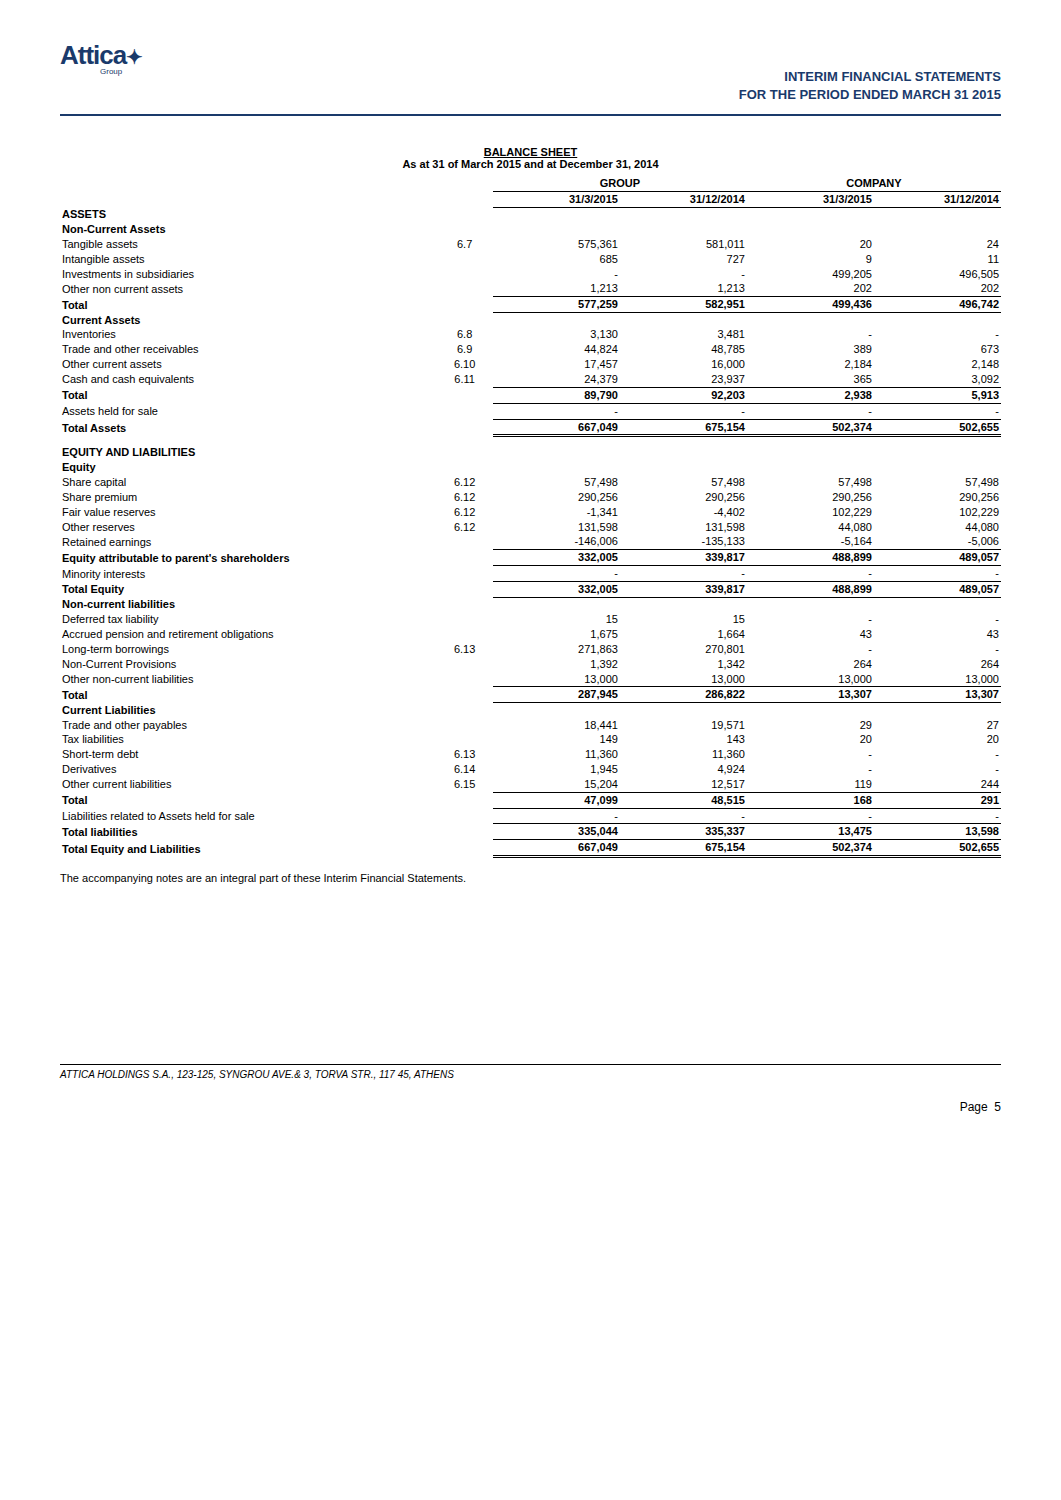Attica✦
Group
INTERIM FINANCIAL STATEMENTS
FOR THE PERIOD ENDED MARCH 31 2015
BALANCE SHEET
As at 31 of March 2015 and at December 31, 2014
| | | GROUP | COMPANY |
| | | 31/3/2015 | 31/12/2014 | 31/3/2015 | 31/12/2014 |
| ASSETS | | | | | |
| Non-Current Assets | | | | | |
| Tangible assets | 6.7 | 575,361 | 581,011 | 20 | 24 |
| Intangible assets | | 685 | 727 | 9 | 11 |
| Investments in subsidiaries | | - | - | 499,205 | 496,505 |
| Other non current assets | | 1,213 | 1,213 | 202 | 202 |
| Total | | 577,259 | 582,951 | 499,436 | 496,742 |
| Current Assets | | | | | |
| Inventories | 6.8 | 3,130 | 3,481 | - | - |
| Trade and other receivables | 6.9 | 44,824 | 48,785 | 389 | 673 |
| Other current assets | 6.10 | 17,457 | 16,000 | 2,184 | 2,148 |
| Cash and cash equivalents | 6.11 | 24,379 | 23,937 | 365 | 3,092 |
| Total | | 89,790 | 92,203 | 2,938 | 5,913 |
| Assets held for sale | | - | - | - | - |
| Total Assets | | 667,049 | 675,154 | 502,374 | 502,655 |
| EQUITY AND LIABILITIES | | | | | |
| Equity | | | | | |
| Share capital | 6.12 | 57,498 | 57,498 | 57,498 | 57,498 |
| Share premium | 6.12 | 290,256 | 290,256 | 290,256 | 290,256 |
| Fair value reserves | 6.12 | -1,341 | -4,402 | 102,229 | 102,229 |
| Other reserves | 6.12 | 131,598 | 131,598 | 44,080 | 44,080 |
| Retained earnings | | -146,006 | -135,133 | -5,164 | -5,006 |
| Equity attributable to parent's shareholders | | 332,005 | 339,817 | 488,899 | 489,057 |
| Minority interests | | - | - | - | - |
| Total Equity | | 332,005 | 339,817 | 488,899 | 489,057 |
| Non-current liabilities | | | | | |
| Deferred tax liability | | 15 | 15 | - | - |
| Accrued pension and retirement obligations | | 1,675 | 1,664 | 43 | 43 |
| Long-term borrowings | 6.13 | 271,863 | 270,801 | - | - |
| Non-Current Provisions | | 1,392 | 1,342 | 264 | 264 |
| Other non-current liabilities | | 13,000 | 13,000 | 13,000 | 13,000 |
| Total | | 287,945 | 286,822 | 13,307 | 13,307 |
| Current Liabilities | | | | | |
| Trade and other payables | | 18,441 | 19,571 | 29 | 27 |
| Tax liabilities | | 149 | 143 | 20 | 20 |
| Short-term debt | 6.13 | 11,360 | 11,360 | - | - |
| Derivatives | 6.14 | 1,945 | 4,924 | - | - |
| Other current liabilities | 6.15 | 15,204 | 12,517 | 119 | 244 |
| Total | | 47,099 | 48,515 | 168 | 291 |
| Liabilities related to Assets held for sale | | - | - | - | - |
| Total liabilities | | 335,044 | 335,337 | 13,475 | 13,598 |
| Total Equity and Liabilities | | 667,049 | 675,154 | 502,374 | 502,655 |
The accompanying notes are an integral part of these Interim Financial Statements.
ATTICA HOLDINGS S.A., 123-125, SYNGROU AVE.& 3, TORVA STR., 117 45, ATHENS
Page 5